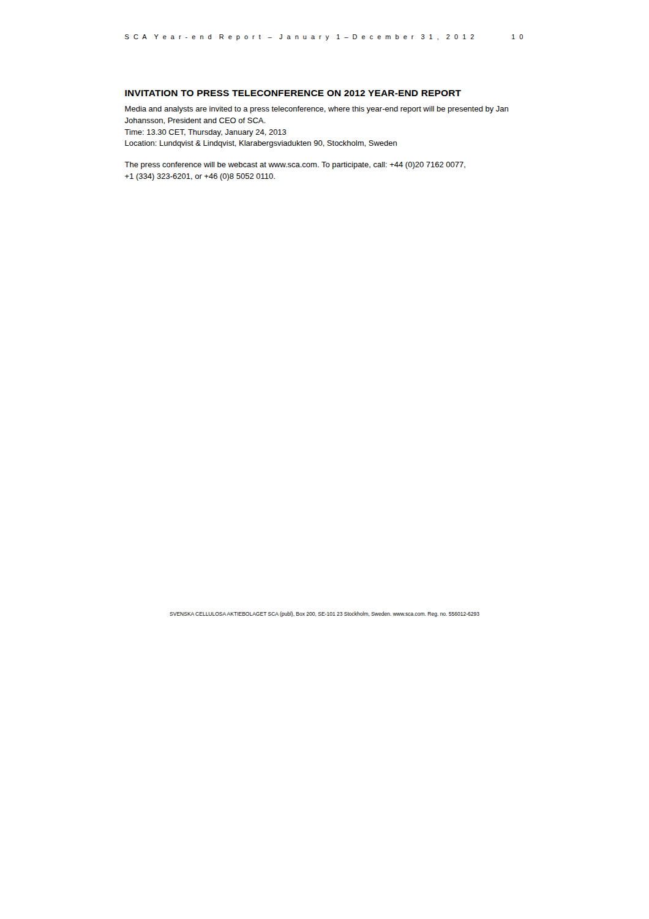S C A Y e a r - e n d R e p o r t – J a n u a r y 1 – D e c e m b e r 3 1 , 2 0 1 2
1 0
INVITATION TO PRESS TELECONFERENCE ON 2012 YEAR-END REPORT
Media and analysts are invited to a press teleconference, where this year-end report will be presented by Jan Johansson, President and CEO of SCA.
Time: 13.30 CET, Thursday, January 24, 2013
Location: Lundqvist & Lindqvist, Klarabergsviadukten 90, Stockholm, Sweden
The press conference will be webcast at www.sca.com. To participate, call: +44 (0)20 7162 0077,
+1 (334) 323-6201, or +46 (0)8 5052 0110.
SVENSKA CELLULOSA AKTIEBOLAGET SCA (publ), Box 200, SE-101 23 Stockholm, Sweden. www.sca.com. Reg. no. 556012-6293